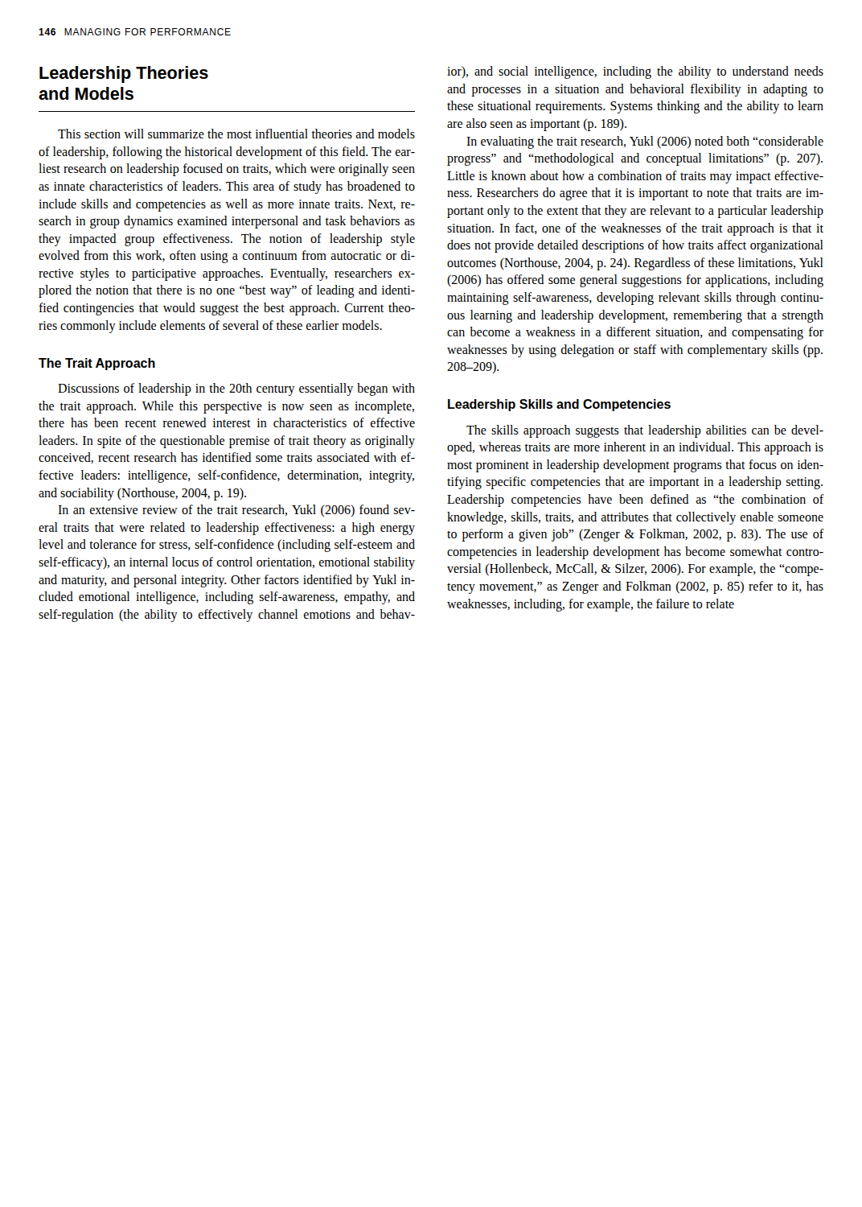146 MANAGING FOR PERFORMANCE
Leadership Theories
and Models
This section will summarize the most influential theories and models of leadership, following the historical development of this field. The earliest research on leadership focused on traits, which were originally seen as innate characteristics of leaders. This area of study has broadened to include skills and competencies as well as more innate traits. Next, research in group dynamics examined interpersonal and task behaviors as they impacted group effectiveness. The notion of leadership style evolved from this work, often using a continuum from autocratic or directive styles to participative approaches. Eventually, researchers explored the notion that there is no one “best way” of leading and identified contingencies that would suggest the best approach. Current theories commonly include elements of several of these earlier models.
The Trait Approach
Discussions of leadership in the 20th century essentially began with the trait approach. While this perspective is now seen as incomplete, there has been recent renewed interest in characteristics of effective leaders. In spite of the questionable premise of trait theory as originally conceived, recent research has identified some traits associated with effective leaders: intelligence, self-confidence, determination, integrity, and sociability (Northouse, 2004, p. 19).
In an extensive review of the trait research, Yukl (2006) found several traits that were related to leadership effectiveness: a high energy level and tolerance for stress, self-confidence (including self-esteem and self-efficacy), an internal locus of control orientation, emotional stability and maturity, and personal integrity. Other factors identified by Yukl included emotional intelligence, including self-awareness, empathy, and self-regulation (the ability to effectively channel emotions and behavior), and social intelligence, including the ability to understand needs and processes in a situation and behavioral flexibility in adapting to these situational requirements. Systems thinking and the ability to learn are also seen as important (p. 189).
In evaluating the trait research, Yukl (2006) noted both “considerable progress” and “methodological and conceptual limitations” (p. 207). Little is known about how a combination of traits may impact effectiveness. Researchers do agree that it is important to note that traits are important only to the extent that they are relevant to a particular leadership situation. In fact, one of the weaknesses of the trait approach is that it does not provide detailed descriptions of how traits affect organizational outcomes (Northouse, 2004, p. 24). Regardless of these limitations, Yukl (2006) has offered some general suggestions for applications, including maintaining self-awareness, developing relevant skills through continuous learning and leadership development, remembering that a strength can become a weakness in a different situation, and compensating for weaknesses by using delegation or staff with complementary skills (pp. 208–209).
Leadership Skills and Competencies
The skills approach suggests that leadership abilities can be developed, whereas traits are more inherent in an individual. This approach is most prominent in leadership development programs that focus on identifying specific competencies that are important in a leadership setting. Leadership competencies have been defined as “the combination of knowledge, skills, traits, and attributes that collectively enable someone to perform a given job” (Zenger & Folkman, 2002, p. 83). The use of competencies in leadership development has become somewhat controversial (Hollenbeck, McCall, & Silzer, 2006). For example, the “competency movement,” as Zenger and Folkman (2002, p. 85) refer to it, has weaknesses, including, for example, the failure to relate